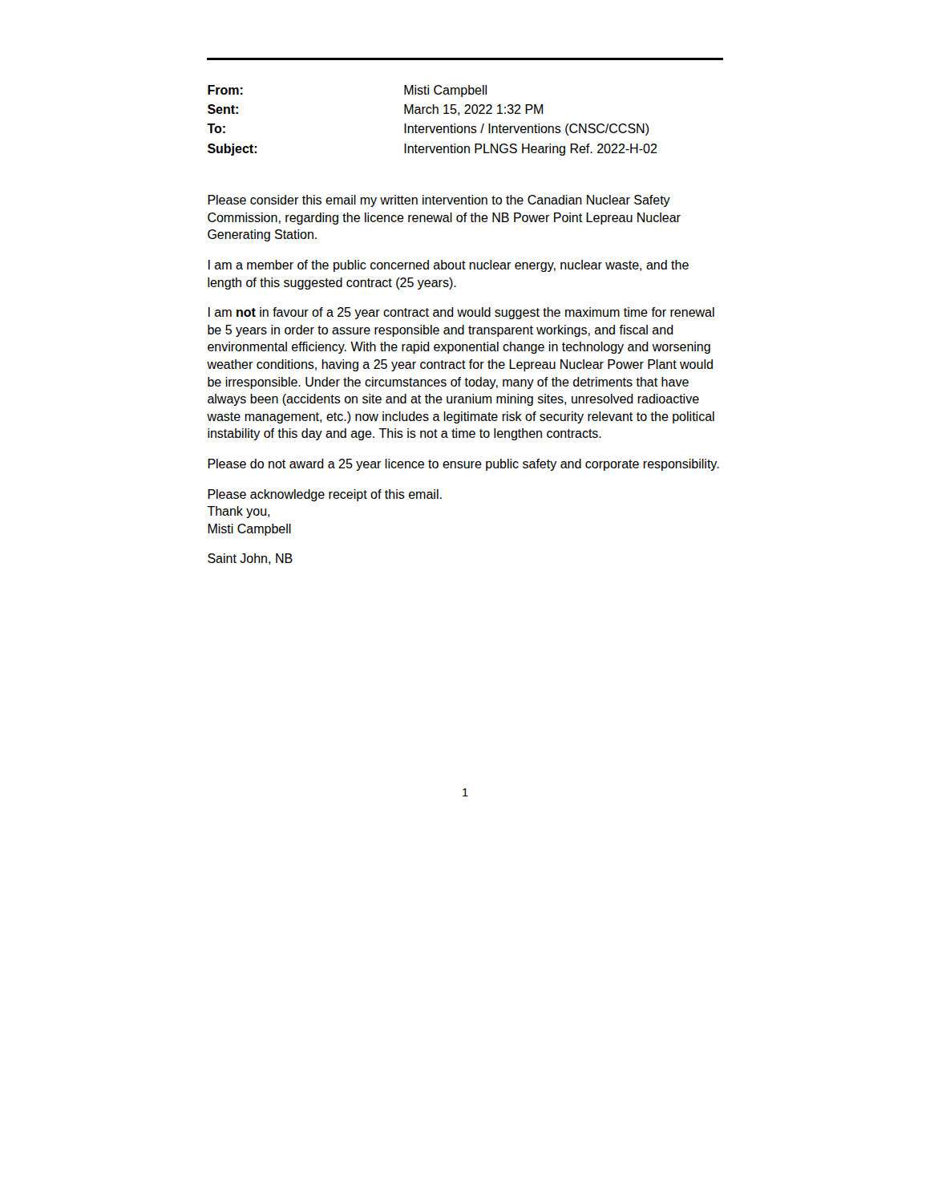| From: | Misti Campbell |
| Sent: | March 15, 2022 1:32 PM |
| To: | Interventions / Interventions (CNSC/CCSN) |
| Subject: | Intervention PLNGS Hearing Ref. 2022-H-02 |
Please consider this email my written intervention to the Canadian Nuclear Safety Commission, regarding the licence renewal of the NB Power Point Lepreau Nuclear Generating Station.
I am a member of the public concerned about nuclear energy, nuclear waste, and the length of this suggested contract (25 years).
I am not in favour of a 25 year contract and would suggest the maximum time for renewal be 5 years in order to assure responsible and transparent workings, and fiscal and environmental efficiency. With the rapid exponential change in technology and worsening weather conditions, having a 25 year contract for the Lepreau Nuclear Power Plant would be irresponsible. Under the circumstances of today, many of the detriments that have always been (accidents on site and at the uranium mining sites, unresolved radioactive waste management, etc.) now includes a legitimate risk of security relevant to the political instability of this day and age. This is not a time to lengthen contracts.
Please do not award a 25 year licence to ensure public safety and corporate responsibility.
Please acknowledge receipt of this email.
Thank you,
Misti Campbell
Saint John, NB
1